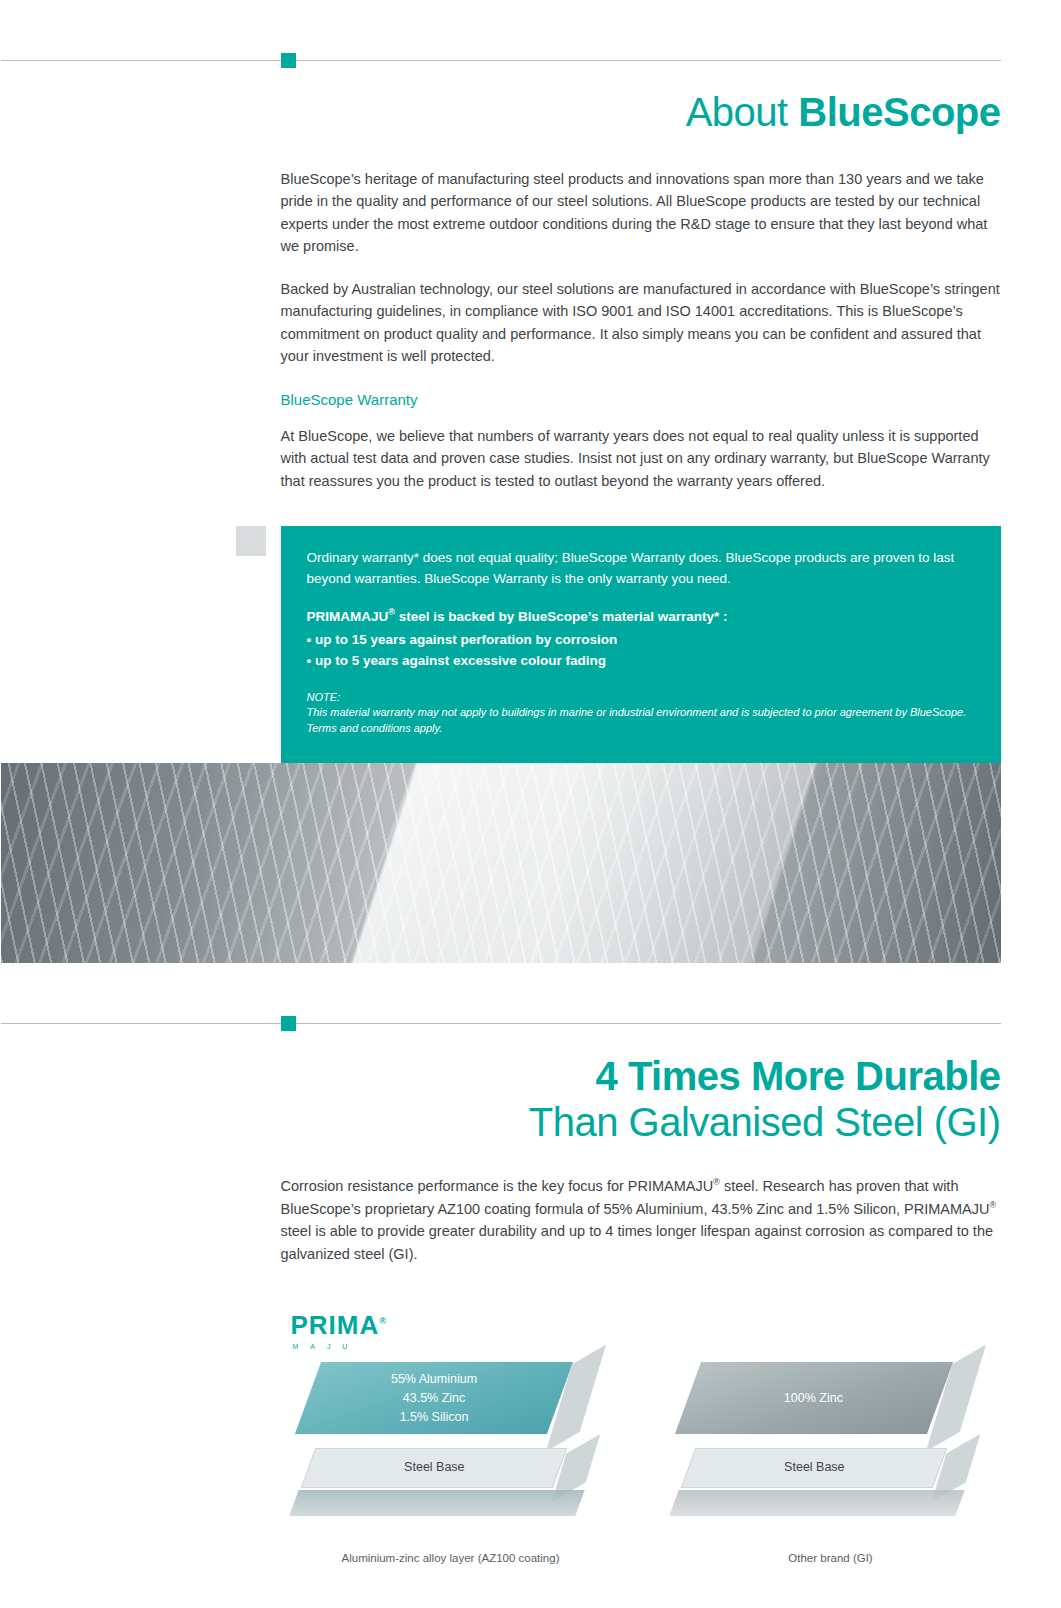About BlueScope
BlueScope’s heritage of manufacturing steel products and innovations span more than 130 years and we take pride in the quality and performance of our steel solutions. All BlueScope products are tested by our technical experts under the most extreme outdoor conditions during the R&D stage to ensure that they last beyond what we promise.
Backed by Australian technology, our steel solutions are manufactured in accordance with BlueScope’s stringent manufacturing guidelines, in compliance with ISO 9001 and ISO 14001 accreditations. This is BlueScope’s commitment on product quality and performance. It also simply means you can be confident and assured that your investment is well protected.
BlueScope Warranty
At BlueScope, we believe that numbers of warranty years does not equal to real quality unless it is supported with actual test data and proven case studies. Insist not just on any ordinary warranty, but BlueScope Warranty that reassures you the product is tested to outlast beyond the warranty years offered.
Ordinary warranty* does not equal quality; BlueScope Warranty does. BlueScope products are proven to last beyond warranties. BlueScope Warranty is the only warranty you need.
PRIMAMAJU® steel is backed by BlueScope’s material warranty* :
up to 15 years against perforation by corrosion
up to 5 years against excessive colour fading
NOTE:
This material warranty may not apply to buildings in marine or industrial environment and is subjected to prior agreement by BlueScope. Terms and conditions apply.
4 Times More Durable
Than Galvanised Steel (GI)
Corrosion resistance performance is the key focus for PRIMAMAJU® steel. Research has proven that with BlueScope’s proprietary AZ100 coating formula of 55% Aluminium, 43.5% Zinc and 1.5% Silicon, PRIMAMAJU® steel is able to provide greater durability and up to 4 times longer lifespan against corrosion as compared to the galvanized steel (GI).
PRIMA® M A J U
55% Aluminium
43.5% Zinc
1.5% Silicon
Steel Base
Aluminium-zinc alloy layer (AZ100 coating)
100% Zinc
Steel Base
Other brand (GI)